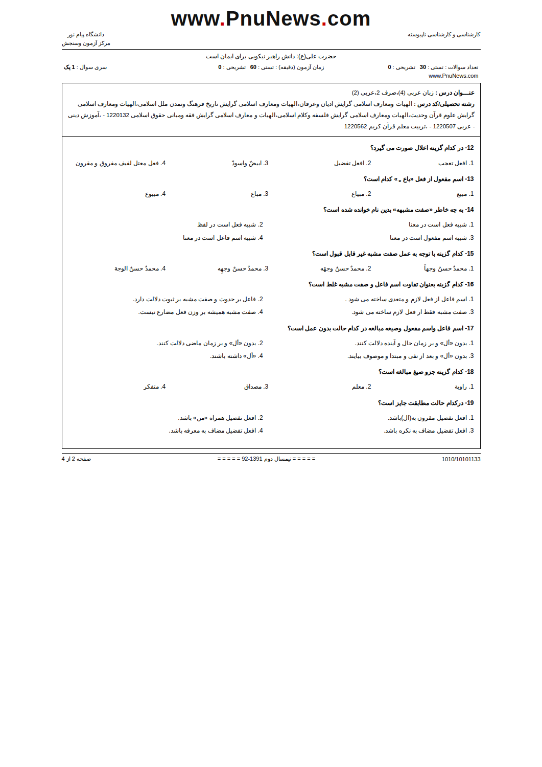www. PnuNews. com
کارشناسی و کارشناسی ناپیوسته
دانشگاه پیام نور
مرکز آزمون وسنجش
حضرت علی(ع): دانش راهبر نیکویی برای ایمان است
| تعداد سوالات : تستی : 30 تشریحی : 0 | زمان آزمون (دقیقه) : تستی : 60 تشریحی : 0 | سری سوال : 1 یک |
| www.PnuNews.com |
عنـــوان درس : زبان عربی (4)،صرف 2،عربی (2)
رشته تحصیلی/کد درس : الهیات ومعارف اسلامی گرایش ادیان وعرفان،الهیات ومعارف اسلامی گرایش تاریخ فرهنگ وتمدن ملل اسلامی،الهیات ومعارف اسلامی گرایش علوم قرآن وحدیث،الهیات ومعارف اسلامی گرایش فلسفه وکلام اسلامی،الهیات و معارف اسلامی گرایش فقه ومبانی حقوق اسلامی 1220132 - ،آموزش دینی - عربی 1220507 - ،تربیت معلم قرآن کریم 1220562
12- در کدام گزینه اعلال صورت می گیرد؟
1. افعل تعجب
2. افعل تفضیل
3. ابیضّ واسودّ
4. فعل معتل لفیف مفروق و مقرون
13- اسم مفعول از فعل «باع ـِ » کدام است؟
1. مبیع
2. مبیاع
3. مباع
4. مبیوع
14- به چه خاطر «صفت مشبهه» بدین نام خوانده شده است؟
1. شبیه فعل است در معنا
2. شبیه فعل است در لفظ
3. شبیه اسم مفعول است در معنا
4. شبیه اسم فاعل است در معنا
15- کدام گزینه با توجه به عمل صفت مشبه غیر قابل قبول است؟
1. محمدٌ حسنٌ وجهاً
2. محمدٌ حسنٌ وجهَه
3. محمدٌ حسنٌ وجهِه
4. محمدٌ حسنٌ الوجهَ
16- کدام گزینه بعنوان تفاوت اسم فاعل و صفت مشبه غلط است؟
1. اسم فاعل از فعل لازم و متعدی ساخته می شود .
2. فاعل بر حدوث و صفت مشبه بر ثبوت دلالت دارد.
3. صفت مشبه فقط ار فعل لازم ساخته می شود.
4. صفت مشبه همیشه بر وزن فعل مضارع نیست.
17- اسم فاعل واسم مفعول وصیغه مبالغه در کدام حالت بدون عمل است؟
1. بدون «أل» و بر زمان حال و آینده دلالت کنند.
2. بدون «أل» و بر زمان ماضی دلالت کنند.
3. بدون «أل» و بعد از نفی و مبتدا و موصوف بیایند.
4. «أل» داشته باشند.
18- کدام گزینه جزو صیغ مبالغه است؟
1. راویة
2. معلم
3. مصداق
4. متفکر
19- درکدام حالت مطابقت جایز است؟
1. افعل تفضیل مقرون به(ال)باشد.
2. افعل تفضیل همراه «من» باشد.
3. افعل تفضیل مضاف به نکره باشد.
4. افعل تفضیل مضاف به معرفه باشد.
1010/10101133
= = = = = نیمسال دوم 1391-92 = = = = =
صفحه 2 از 4